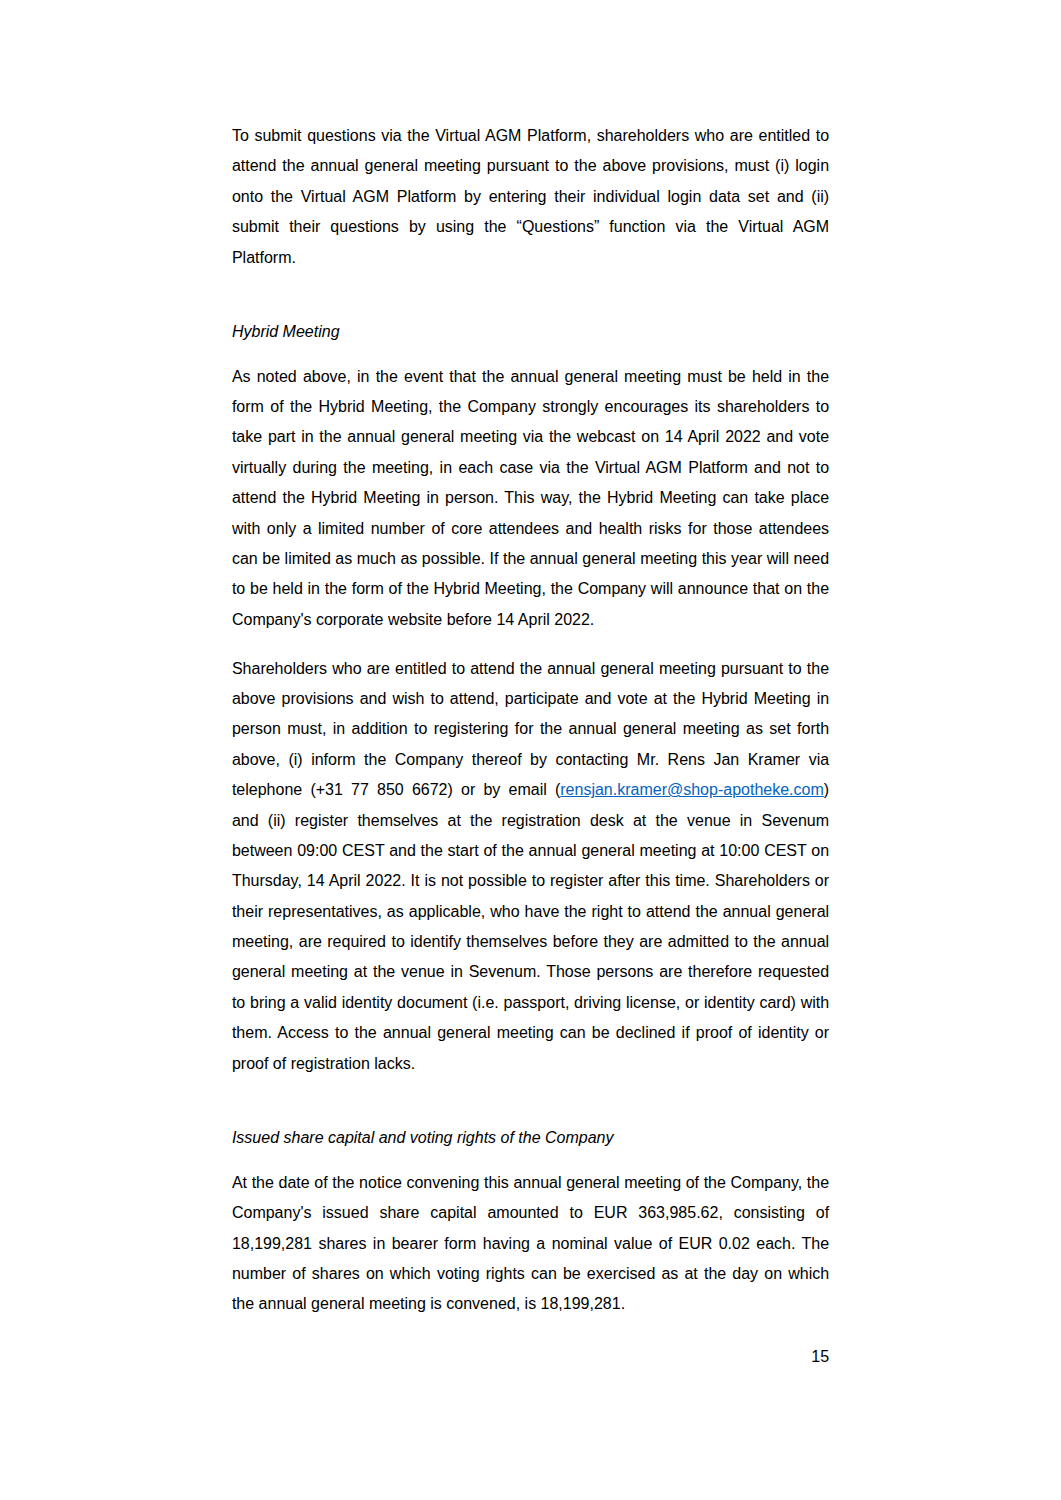To submit questions via the Virtual AGM Platform, shareholders who are entitled to attend the annual general meeting pursuant to the above provisions, must (i) login onto the Virtual AGM Platform by entering their individual login data set and (ii) submit their questions by using the “Questions” function via the Virtual AGM Platform.
Hybrid Meeting
As noted above, in the event that the annual general meeting must be held in the form of the Hybrid Meeting, the Company strongly encourages its shareholders to take part in the annual general meeting via the webcast on 14 April 2022 and vote virtually during the meeting, in each case via the Virtual AGM Platform and not to attend the Hybrid Meeting in person. This way, the Hybrid Meeting can take place with only a limited number of core attendees and health risks for those attendees can be limited as much as possible. If the annual general meeting this year will need to be held in the form of the Hybrid Meeting, the Company will announce that on the Company's corporate website before 14 April 2022.
Shareholders who are entitled to attend the annual general meeting pursuant to the above provisions and wish to attend, participate and vote at the Hybrid Meeting in person must, in addition to registering for the annual general meeting as set forth above, (i) inform the Company thereof by contacting Mr. Rens Jan Kramer via telephone (+31 77 850 6672) or by email (rensjan.kramer@shop-apotheke.com) and (ii) register themselves at the registration desk at the venue in Sevenum between 09:00 CEST and the start of the annual general meeting at 10:00 CEST on Thursday, 14 April 2022. It is not possible to register after this time. Shareholders or their representatives, as applicable, who have the right to attend the annual general meeting, are required to identify themselves before they are admitted to the annual general meeting at the venue in Sevenum. Those persons are therefore requested to bring a valid identity document (i.e. passport, driving license, or identity card) with them. Access to the annual general meeting can be declined if proof of identity or proof of registration lacks.
Issued share capital and voting rights of the Company
At the date of the notice convening this annual general meeting of the Company, the Company's issued share capital amounted to EUR 363,985.62, consisting of 18,199,281 shares in bearer form having a nominal value of EUR 0.02 each. The number of shares on which voting rights can be exercised as at the day on which the annual general meeting is convened, is 18,199,281.
15